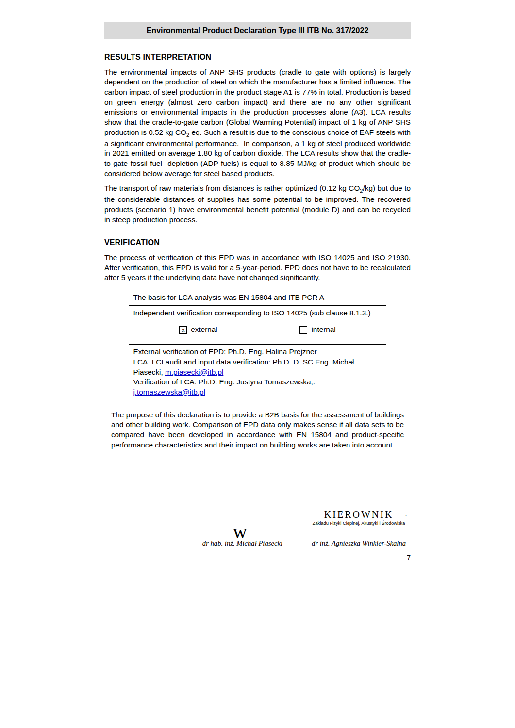Environmental Product Declaration Type III ITB No. 317/2022
RESULTS INTERPRETATION
The environmental impacts of ANP SHS products (cradle to gate with options) is largely dependent on the production of steel on which the manufacturer has a limited influence. The carbon impact of steel production in the product stage A1 is 77% in total. Production is based on green energy (almost zero carbon impact) and there are no any other significant emissions or environmental impacts in the production processes alone (A3). LCA results show that the cradle-to-gate carbon (Global Warming Potential) impact of 1 kg of ANP SHS production is 0.52 kg CO2 eq. Such a result is due to the conscious choice of EAF steels with a significant environmental performance. In comparison, a 1 kg of steel produced worldwide in 2021 emitted on average 1.80 kg of carbon dioxide. The LCA results show that the cradle-to gate fossil fuel depletion (ADP fuels) is equal to 8.85 MJ/kg of product which should be considered below average for steel based products.
The transport of raw materials from distances is rather optimized (0.12 kg CO2/kg) but due to the considerable distances of supplies has some potential to be improved. The recovered products (scenario 1) have environmental benefit potential (module D) and can be recycled in steep production process.
VERIFICATION
The process of verification of this EPD was in accordance with ISO 14025 and ISO 21930. After verification, this EPD is valid for a 5-year-period. EPD does not have to be recalculated after 5 years if the underlying data have not changed significantly.
| The basis for LCA analysis was EN 15804 and ITB PCR A |
| Independent verification corresponding to ISO 14025 (sub clause 8.1.3.) x external internal |
| External verification of EPD: Ph.D. Eng. Halina Prejzner LCA. LCI audit and input data verification: Ph.D. D. SC.Eng. Michał Piasecki, m.piasecki@itb.pl Verification of LCA: Ph.D. Eng. Justyna Tomaszewska,. j.tomaszewska@itb.pl |
The purpose of this declaration is to provide a B2B basis for the assessment of buildings and other building work. Comparison of EPD data only makes sense if all data sets to be compared have been developed in accordance with EN 15804 and product-specific performance characteristics and their impact on building works are taken into account.
w  
dr hab. inż. Michał Piasecki
KIEROWNIK
Zakładu Fizyki Cieplnej, Akustyki i Środowiska
 
dr inż. Agnieszka Winkler-Skalna
.
7